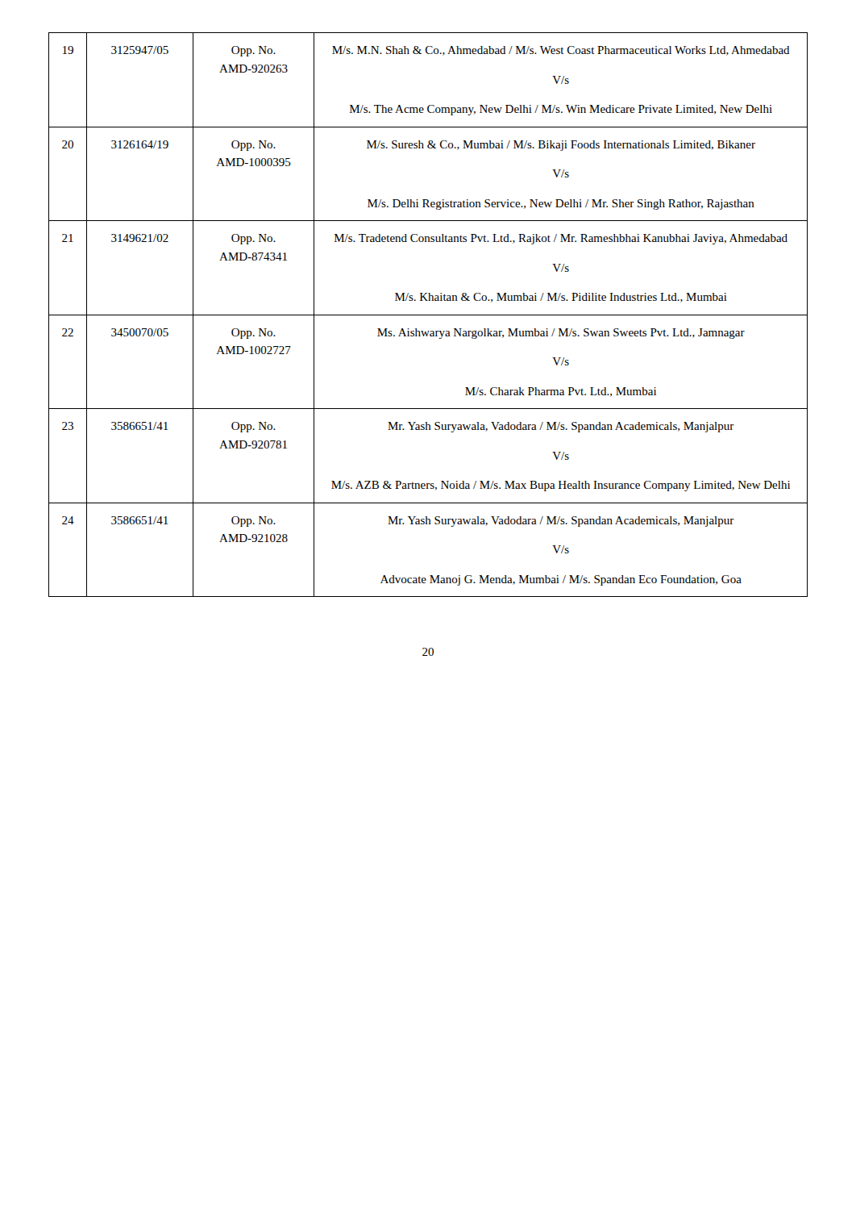| 19 | 3125947/05 | Opp. No. AMD-920263 | M/s. M.N. Shah & Co., Ahmedabad / M/s. West Coast Pharmaceutical Works Ltd, Ahmedabad V/s M/s. The Acme Company, New Delhi / M/s. Win Medicare Private Limited, New Delhi |
| 20 | 3126164/19 | Opp. No. AMD-1000395 | M/s. Suresh & Co., Mumbai / M/s. Bikaji Foods Internationals Limited, Bikaner V/s M/s. Delhi Registration Service., New Delhi / Mr. Sher Singh Rathor, Rajasthan |
| 21 | 3149621/02 | Opp. No. AMD-874341 | M/s. Tradetend Consultants Pvt. Ltd., Rajkot / Mr. Rameshbhai Kanubhai Javiya, Ahmedabad V/s M/s. Khaitan & Co., Mumbai / M/s. Pidilite Industries Ltd., Mumbai |
| 22 | 3450070/05 | Opp. No. AMD-1002727 | Ms. Aishwarya Nargolkar, Mumbai / M/s. Swan Sweets Pvt. Ltd., Jamnagar V/s M/s. Charak Pharma Pvt. Ltd., Mumbai |
| 23 | 3586651/41 | Opp. No. AMD-920781 | Mr. Yash Suryawala, Vadodara / M/s. Spandan Academicals, Manjalpur V/s M/s. AZB & Partners, Noida / M/s. Max Bupa Health Insurance Company Limited, New Delhi |
| 24 | 3586651/41 | Opp. No. AMD-921028 | Mr. Yash Suryawala, Vadodara / M/s. Spandan Academicals, Manjalpur V/s Advocate Manoj G. Menda, Mumbai / M/s. Spandan Eco Foundation, Goa |
20